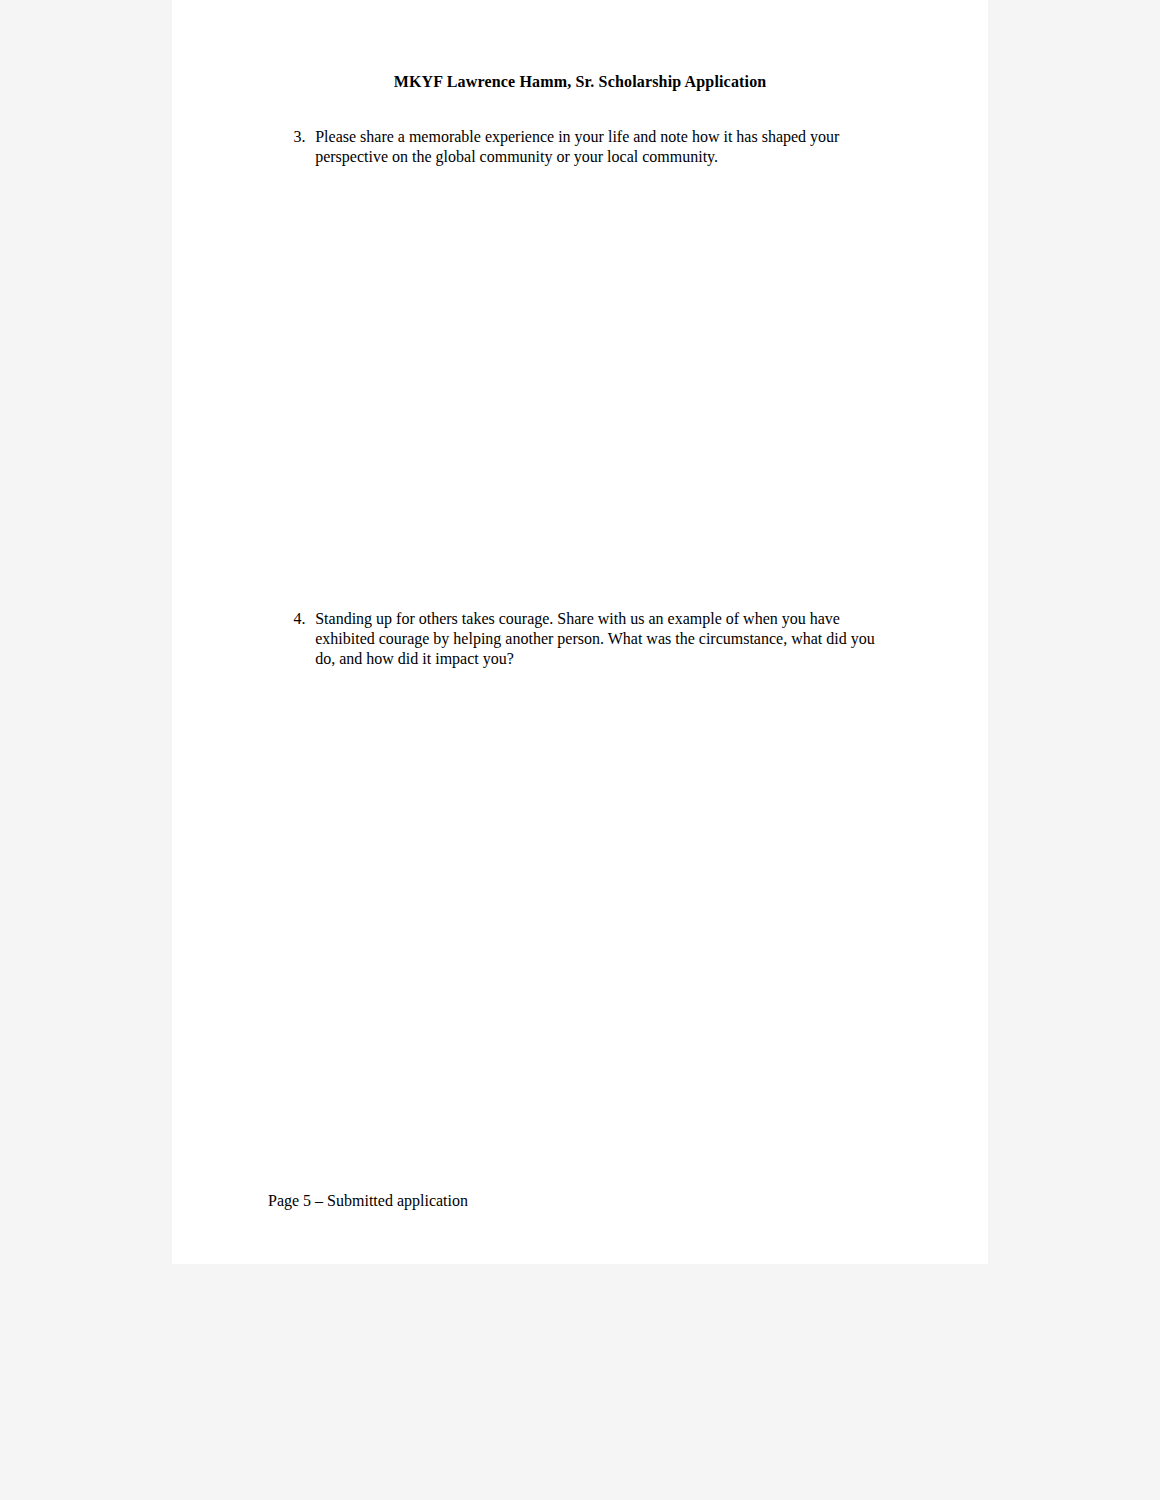MKYF Lawrence Hamm, Sr. Scholarship Application
Please share a memorable experience in your life and note how it has shaped your perspective on the global community or your local community.
Standing up for others takes courage. Share with us an example of when you have exhibited courage by helping another person. What was the circumstance, what did you do, and how did it impact you?
Page 5 – Submitted application